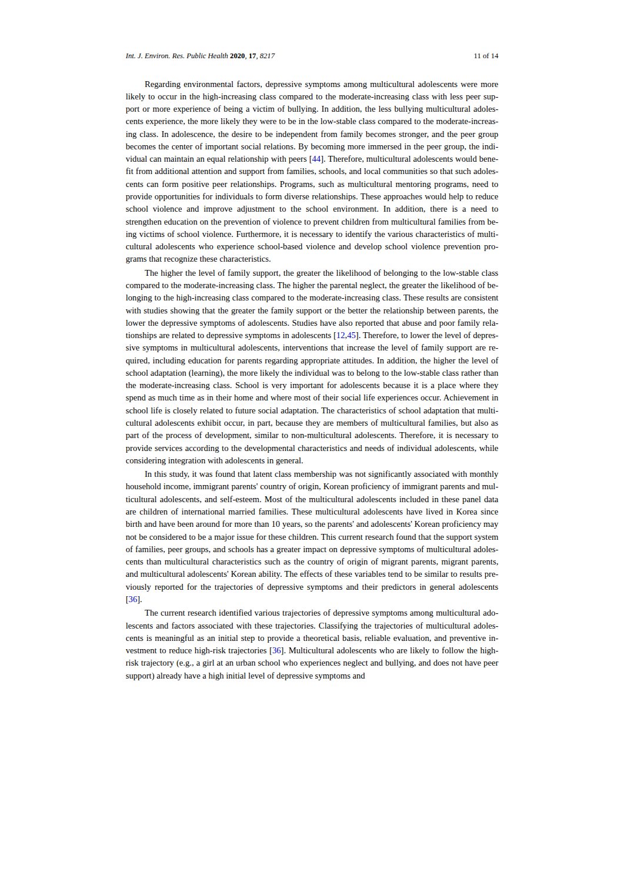Int. J. Environ. Res. Public Health 2020, 17, 8217 11 of 14
Regarding environmental factors, depressive symptoms among multicultural adolescents were more likely to occur in the high-increasing class compared to the moderate-increasing class with less peer support or more experience of being a victim of bullying. In addition, the less bullying multicultural adolescents experience, the more likely they were to be in the low-stable class compared to the moderate-increasing class. In adolescence, the desire to be independent from family becomes stronger, and the peer group becomes the center of important social relations. By becoming more immersed in the peer group, the individual can maintain an equal relationship with peers [44]. Therefore, multicultural adolescents would benefit from additional attention and support from families, schools, and local communities so that such adolescents can form positive peer relationships. Programs, such as multicultural mentoring programs, need to provide opportunities for individuals to form diverse relationships. These approaches would help to reduce school violence and improve adjustment to the school environment. In addition, there is a need to strengthen education on the prevention of violence to prevent children from multicultural families from being victims of school violence. Furthermore, it is necessary to identify the various characteristics of multicultural adolescents who experience school-based violence and develop school violence prevention programs that recognize these characteristics.
The higher the level of family support, the greater the likelihood of belonging to the low-stable class compared to the moderate-increasing class. The higher the parental neglect, the greater the likelihood of belonging to the high-increasing class compared to the moderate-increasing class. These results are consistent with studies showing that the greater the family support or the better the relationship between parents, the lower the depressive symptoms of adolescents. Studies have also reported that abuse and poor family relationships are related to depressive symptoms in adolescents [12,45]. Therefore, to lower the level of depressive symptoms in multicultural adolescents, interventions that increase the level of family support are required, including education for parents regarding appropriate attitudes. In addition, the higher the level of school adaptation (learning), the more likely the individual was to belong to the low-stable class rather than the moderate-increasing class. School is very important for adolescents because it is a place where they spend as much time as in their home and where most of their social life experiences occur. Achievement in school life is closely related to future social adaptation. The characteristics of school adaptation that multicultural adolescents exhibit occur, in part, because they are members of multicultural families, but also as part of the process of development, similar to non-multicultural adolescents. Therefore, it is necessary to provide services according to the developmental characteristics and needs of individual adolescents, while considering integration with adolescents in general.
In this study, it was found that latent class membership was not significantly associated with monthly household income, immigrant parents' country of origin, Korean proficiency of immigrant parents and multicultural adolescents, and self-esteem. Most of the multicultural adolescents included in these panel data are children of international married families. These multicultural adolescents have lived in Korea since birth and have been around for more than 10 years, so the parents' and adolescents' Korean proficiency may not be considered to be a major issue for these children. This current research found that the support system of families, peer groups, and schools has a greater impact on depressive symptoms of multicultural adolescents than multicultural characteristics such as the country of origin of migrant parents, migrant parents, and multicultural adolescents' Korean ability. The effects of these variables tend to be similar to results previously reported for the trajectories of depressive symptoms and their predictors in general adolescents [36].
The current research identified various trajectories of depressive symptoms among multicultural adolescents and factors associated with these trajectories. Classifying the trajectories of multicultural adolescents is meaningful as an initial step to provide a theoretical basis, reliable evaluation, and preventive investment to reduce high-risk trajectories [36]. Multicultural adolescents who are likely to follow the high-risk trajectory (e.g., a girl at an urban school who experiences neglect and bullying, and does not have peer support) already have a high initial level of depressive symptoms and